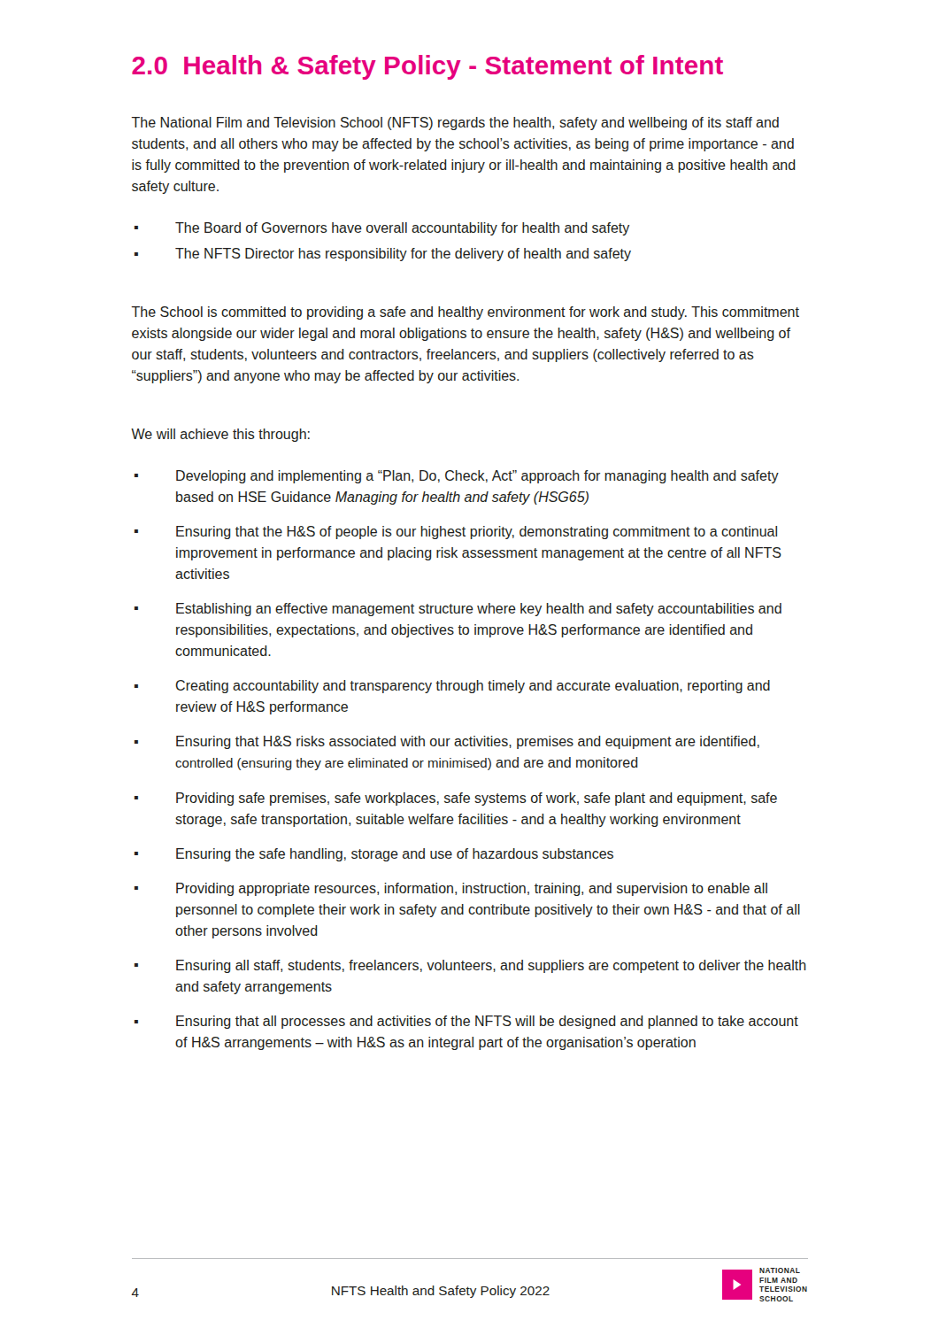2.0 Health & Safety Policy - Statement of Intent
The National Film and Television School (NFTS) regards the health, safety and wellbeing of its staff and students, and all others who may be affected by the school’s activities, as being of prime importance - and is fully committed to the prevention of work-related injury or ill-health and maintaining a positive health and safety culture.
The Board of Governors have overall accountability for health and safety
The NFTS Director has responsibility for the delivery of health and safety
The School is committed to providing a safe and healthy environment for work and study. This commitment exists alongside our wider legal and moral obligations to ensure the health, safety (H&S) and wellbeing of our staff, students, volunteers and contractors, freelancers, and suppliers (collectively referred to as “suppliers”) and anyone who may be affected by our activities.
We will achieve this through:
Developing and implementing a “Plan, Do, Check, Act” approach for managing health and safety based on HSE Guidance Managing for health and safety (HSG65)
Ensuring that the H&S of people is our highest priority, demonstrating commitment to a continual improvement in performance and placing risk assessment management at the centre of all NFTS activities
Establishing an effective management structure where key health and safety accountabilities and responsibilities, expectations, and objectives to improve H&S performance are identified and communicated.
Creating accountability and transparency through timely and accurate evaluation, reporting and review of H&S performance
Ensuring that H&S risks associated with our activities, premises and equipment are identified, controlled (ensuring they are eliminated or minimised) and are and monitored
Providing safe premises, safe workplaces, safe systems of work, safe plant and equipment, safe storage, safe transportation, suitable welfare facilities - and a healthy working environment
Ensuring the safe handling, storage and use of hazardous substances
Providing appropriate resources, information, instruction, training, and supervision to enable all personnel to complete their work in safety and contribute positively to their own H&S - and that of all other persons involved
Ensuring all staff, students, freelancers, volunteers, and suppliers are competent to deliver the health and safety arrangements
Ensuring that all processes and activities of the NFTS will be designed and planned to take account of H&S arrangements – with H&S as an integral part of the organisation’s operation
4
NFTS Health and Safety Policy 2022
National
Film and
Television
School